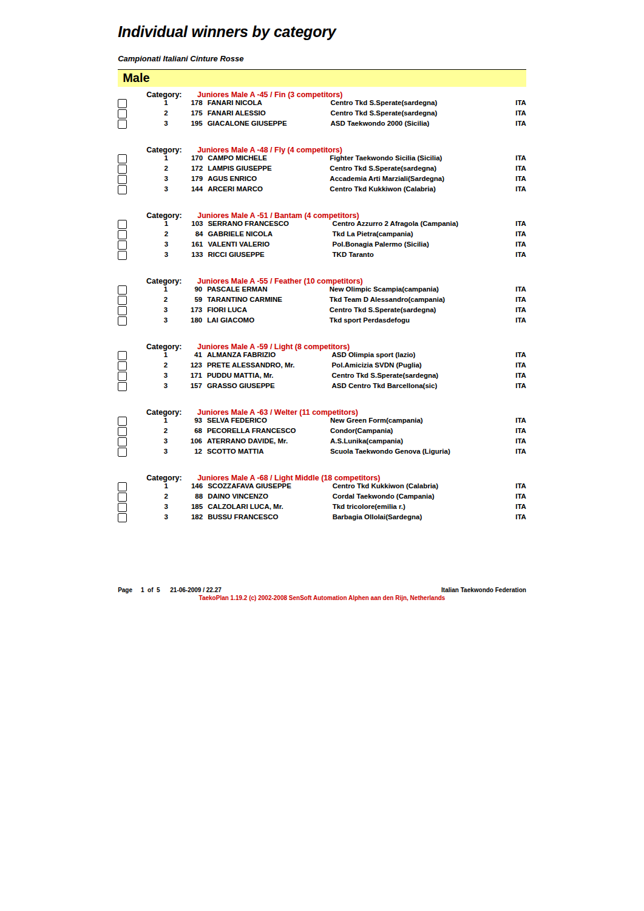Individual winners by category
Campionati Italiani Cinture Rosse
Male
| | Category: Juniores Male A -45 / Fin (3 competitors) |
| | 1 | 178 | FANARI NICOLA | Centro Tkd S.Sperate(sardegna) | ITA |
| | 2 | 175 | FANARI ALESSIO | Centro Tkd S.Sperate(sardegna) | ITA |
| | 3 | 195 | GIACALONE GIUSEPPE | ASD Taekwondo 2000 (Sicilia) | ITA |
| | Category: Juniores Male A -48 / Fly (4 competitors) |
| | 1 | 170 | CAMPO MICHELE | Fighter Taekwondo Sicilia (Sicilia) | ITA |
| | 2 | 172 | LAMPIS GIUSEPPE | Centro Tkd S.Sperate(sardegna) | ITA |
| | 3 | 179 | AGUS ENRICO | Accademia Arti Marziali(Sardegna) | ITA |
| | 3 | 144 | ARCERI MARCO | Centro Tkd Kukkiwon (Calabria) | ITA |
| | Category: Juniores Male A -51 / Bantam (4 competitors) |
| | 1 | 103 | SERRANO FRANCESCO | Centro Azzurro 2 Afragola (Campania) | ITA |
| | 2 | 84 | GABRIELE NICOLA | Tkd La Pietra(campania) | ITA |
| | 3 | 161 | VALENTI VALERIO | Pol.Bonagia Palermo (Sicilia) | ITA |
| | 3 | 133 | RICCI GIUSEPPE | TKD Taranto | ITA |
| | Category: Juniores Male A -55 / Feather (10 competitors) |
| | 1 | 90 | PASCALE ERMAN | New Olimpic Scampia(campania) | ITA |
| | 2 | 59 | TARANTINO CARMINE | Tkd Team D Alessandro(campania) | ITA |
| | 3 | 173 | FIORI LUCA | Centro Tkd S.Sperate(sardegna) | ITA |
| | 3 | 180 | LAI GIACOMO | Tkd sport Perdasdefogu | ITA |
| | Category: Juniores Male A -59 / Light (8 competitors) |
| | 1 | 41 | ALMANZA FABRIZIO | ASD Olimpia sport (lazio) | ITA |
| | 2 | 123 | PRETE ALESSANDRO, Mr. | Pol.Amicizia SVDN (Puglia) | ITA |
| | 3 | 171 | PUDDU MATTIA, Mr. | Centro Tkd S.Sperate(sardegna) | ITA |
| | 3 | 157 | GRASSO GIUSEPPE | ASD Centro Tkd Barcellona(sic) | ITA |
| | Category: Juniores Male A -63 / Welter (11 competitors) |
| | 1 | 93 | SELVA FEDERICO | New Green Form(campania) | ITA |
| | 2 | 68 | PECORELLA FRANCESCO | Condor(Campania) | ITA |
| | 3 | 106 | ATERRANO DAVIDE, Mr. | A.S.Lunika(campania) | ITA |
| | 3 | 12 | SCOTTO MATTIA | Scuola Taekwondo Genova (Liguria) | ITA |
| | Category: Juniores Male A -68 / Light Middle (18 competitors) |
| | 1 | 146 | SCOZZAFAVA GIUSEPPE | Centro Tkd Kukkiwon (Calabria) | ITA |
| | 2 | 88 | DAINO VINCENZO | Cordal Taekwondo (Campania) | ITA |
| | 3 | 185 | CALZOLARI LUCA, Mr. | Tkd tricolore(emilia r.) | ITA |
| | 3 | 182 | BUSSU FRANCESCO | Barbagia Ollolai(Sardegna) | ITA |
Page 1 of 5 21-06-2009 / 22.27
Italian Taekwondo Federation
TaekoPlan 1.19.2 (c) 2002-2008 SenSoft Automation Alphen aan den Rijn, Netherlands